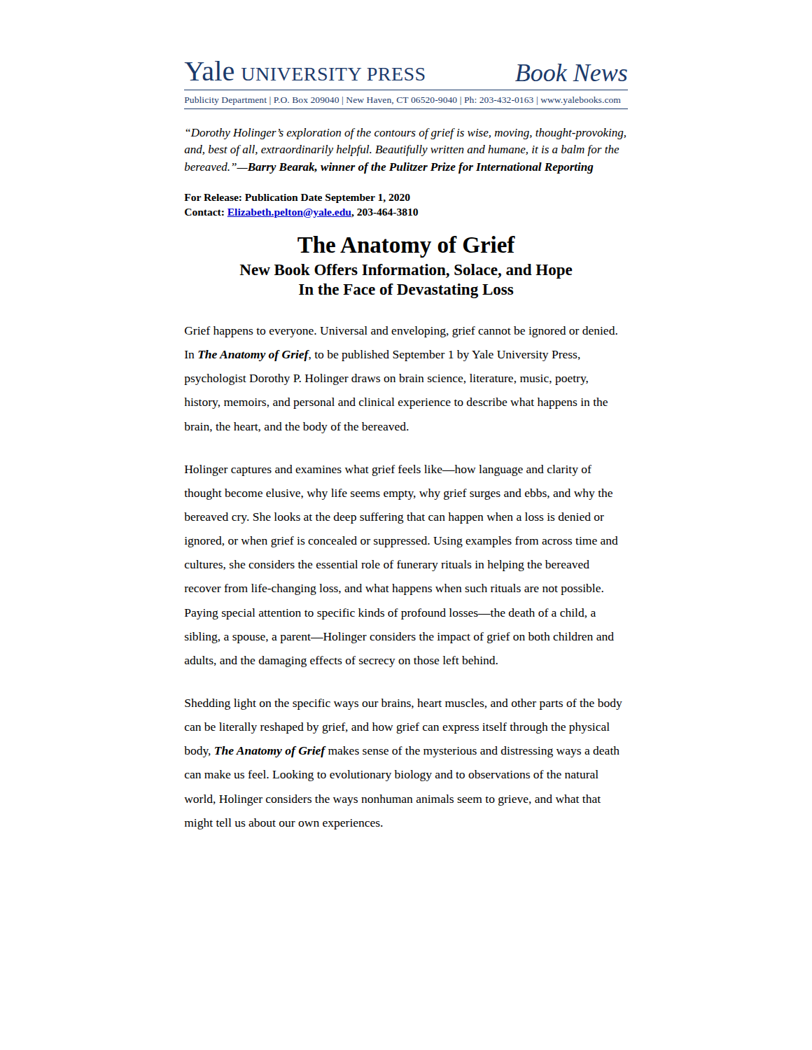Yale UNIVERSITY PRESS
Book News
Publicity Department | P.O. Box 209040 | New Haven, CT 06520-9040 | Ph: 203-432-0163 | www.yalebooks.com
“Dorothy Holinger’s exploration of the contours of grief is wise, moving, thought-provoking, and, best of all, extraordinarily helpful. Beautifully written and humane, it is a balm for the bereaved.”—Barry Bearak, winner of the Pulitzer Prize for International Reporting
For Release: Publication Date September 1, 2020
Contact: Elizabeth.pelton@yale.edu, 203-464-3810
The Anatomy of Grief
New Book Offers Information, Solace, and Hope
In the Face of Devastating Loss
Grief happens to everyone. Universal and enveloping, grief cannot be ignored or denied. In The Anatomy of Grief, to be published September 1 by Yale University Press, psychologist Dorothy P. Holinger draws on brain science, literature, music, poetry, history, memoirs, and personal and clinical experience to describe what happens in the brain, the heart, and the body of the bereaved.
Holinger captures and examines what grief feels like—how language and clarity of thought become elusive, why life seems empty, why grief surges and ebbs, and why the bereaved cry. She looks at the deep suffering that can happen when a loss is denied or ignored, or when grief is concealed or suppressed. Using examples from across time and cultures, she considers the essential role of funerary rituals in helping the bereaved recover from life-changing loss, and what happens when such rituals are not possible. Paying special attention to specific kinds of profound losses—the death of a child, a sibling, a spouse, a parent—Holinger considers the impact of grief on both children and adults, and the damaging effects of secrecy on those left behind.
Shedding light on the specific ways our brains, heart muscles, and other parts of the body can be literally reshaped by grief, and how grief can express itself through the physical body, The Anatomy of Grief makes sense of the mysterious and distressing ways a death can make us feel. Looking to evolutionary biology and to observations of the natural world, Holinger considers the ways nonhuman animals seem to grieve, and what that might tell us about our own experiences.